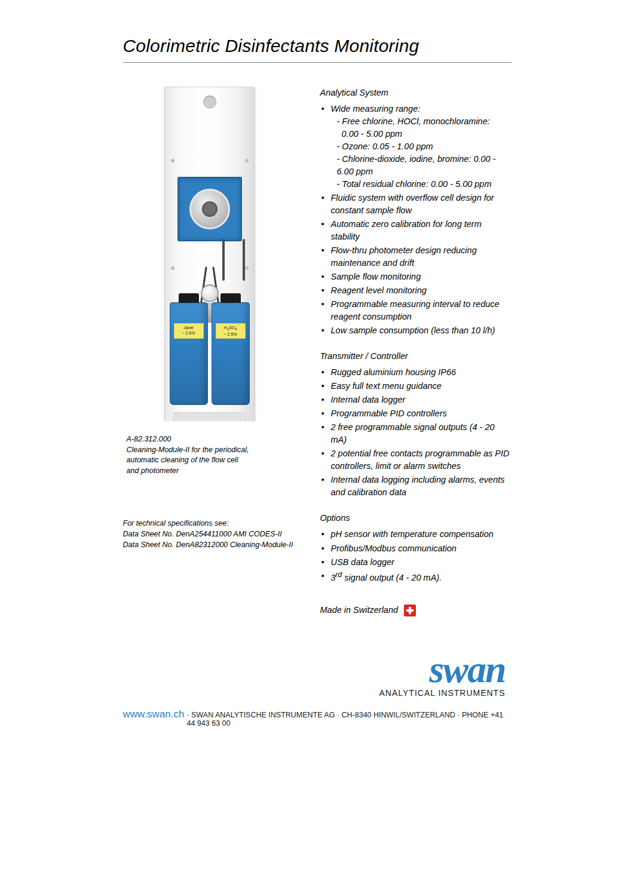Colorimetric Disinfectants Monitoring
Javel
~ 2.5%
H2SO4
~ 2.5%
A-82.312.000
Cleaning-Module-II for the periodical,
automatic cleaning of the flow cell
and photometer
For technical specifications see:
Data Sheet No. DenA254411000 AMI CODES-II
Data Sheet No. DenA82312000 Cleaning-Module-II
Analytical System
Wide measuring range: - Free chlorine, HOCl, monochloramine: 0.00 - 5.00 ppm - Ozone: 0.05 - 1.00 ppm - Chlorine-dioxide, iodine, bromine: 0.00 - 6.00 ppm - Total residual chlorine: 0.00 - 5.00 ppm
Fluidic system with overflow cell design for constant sample flow
Automatic zero calibration for long term stability
Flow-thru photometer design reducing maintenance and drift
Sample flow monitoring
Reagent level monitoring
Programmable measuring interval to reduce reagent consumption
Low sample consumption (less than 10 l/h)
Transmitter / Controller
Rugged aluminium housing IP66
Easy full text menu guidance
Internal data logger
Programmable PID controllers
2 free programmable signal outputs (4 - 20 mA)
2 potential free contacts programmable as PID controllers, limit or alarm switches
Internal data logging including alarms, events and calibration data
Options
pH sensor with temperature compensation
Profibus/Modbus communication
USB data logger
3rd signal output (4 - 20 mA).
Made in Switzerland
swan
ANALYTICAL INSTRUMENTS
www.swan.ch · SWAN ANALYTISCHE INSTRUMENTE AG · CH-8340 HINWIL/SWITZERLAND · PHONE +41 44 943 63 00